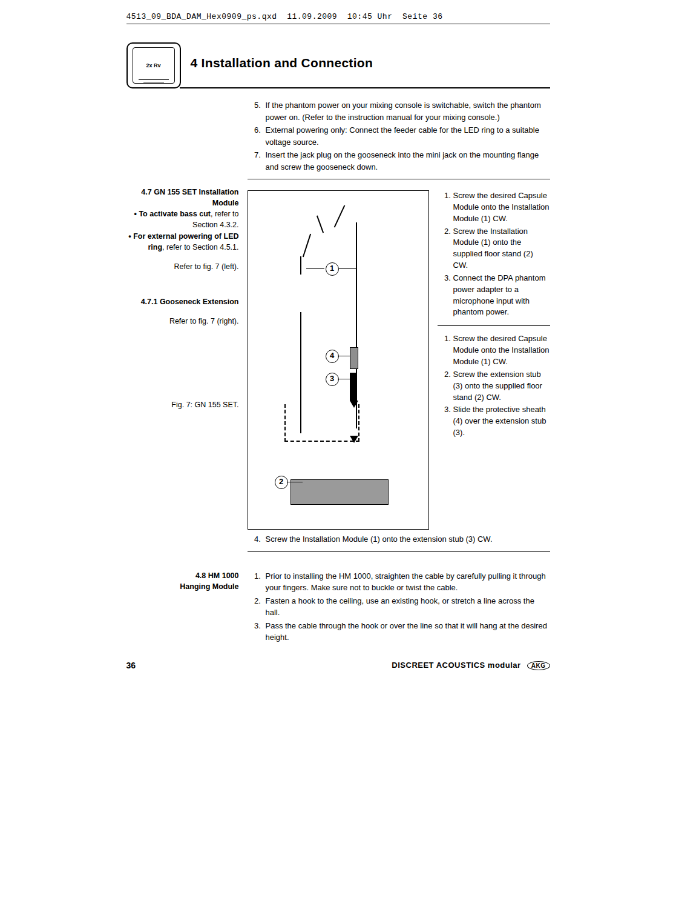4513_09_BDA_DAM_Hex0909_ps.qxd 11.09.2009 10:45 Uhr Seite 36
2x Rv
4 Installation and Connection
If the phantom power on your mixing console is switchable, switch the phantom power on. (Refer to the instruction manual for your mixing console.)
External powering only: Connect the feeder cable for the LED ring to a suitable voltage source.
Insert the jack plug on the gooseneck into the mini jack on the mounting flange and screw the gooseneck down.
4.7 GN 155 SET Installation Module
• To activate bass cut, refer to Section 4.3.2.
• For external powering of LED ring, refer to Section 4.5.1.
Refer to fig. 7 (left).
4.7.1 Gooseneck Extension
Refer to fig. 7 (right).
Fig. 7: GN 155 SET.
1
4
3
2
Screw the desired Capsule Module onto the Installation Module (1) CW.
Screw the Installation Module (1) onto the supplied floor stand (2) CW.
Connect the DPA phantom power adapter to a microphone input with phantom power.
Screw the desired Capsule Module onto the Installation Module (1) CW.
Screw the extension stub (3) onto the supplied floor stand (2) CW.
Slide the protective sheath (4) over the extension stub (3).
Screw the Installation Module (1) onto the extension stub (3) CW.
4.8 HM 1000
Hanging Module
Prior to installing the HM 1000, straighten the cable by carefully pulling it through your fingers. Make sure not to buckle or twist the cable.
Fasten a hook to the ceiling, use an existing hook, or stretch a line across the hall.
Pass the cable through the hook or over the line so that it will hang at the desired height.
36
DISCREET ACOUSTICS modular AKG